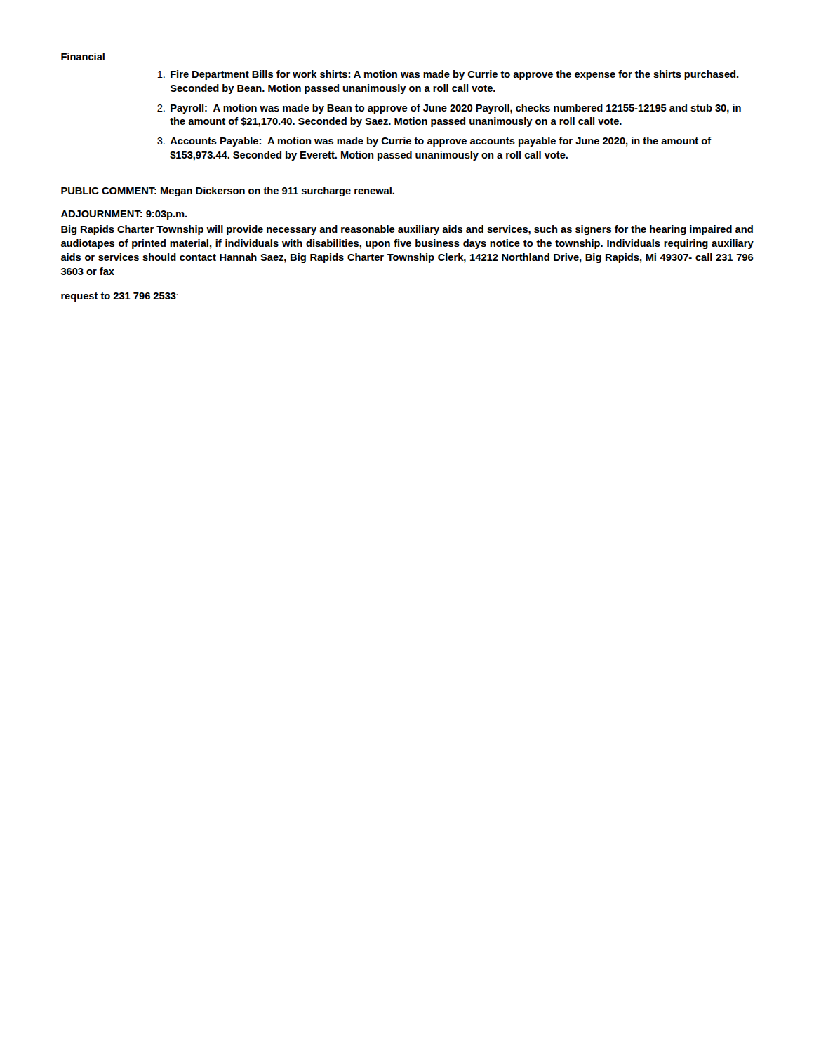Financial
Fire Department Bills for work shirts: A motion was made by Currie to approve the expense for the shirts purchased. Seconded by Bean. Motion passed unanimously on a roll call vote.
Payroll: A motion was made by Bean to approve of June 2020 Payroll, checks numbered 12155-12195 and stub 30, in the amount of $21,170.40. Seconded by Saez. Motion passed unanimously on a roll call vote.
Accounts Payable: A motion was made by Currie to approve accounts payable for June 2020, in the amount of $153,973.44. Seconded by Everett. Motion passed unanimously on a roll call vote.
PUBLIC COMMENT: Megan Dickerson on the 911 surcharge renewal.
ADJOURNMENT: 9:03p.m.
Big Rapids Charter Township will provide necessary and reasonable auxiliary aids and services, such as signers for the hearing impaired and audiotapes of printed material, if individuals with disabilities, upon five business days notice to the township. Individuals requiring auxiliary aids or services should contact Hannah Saez, Big Rapids Charter Township Clerk, 14212 Northland Drive, Big Rapids, Mi 49307- call 231 796 3603 or fax
request to 231 796 2533.